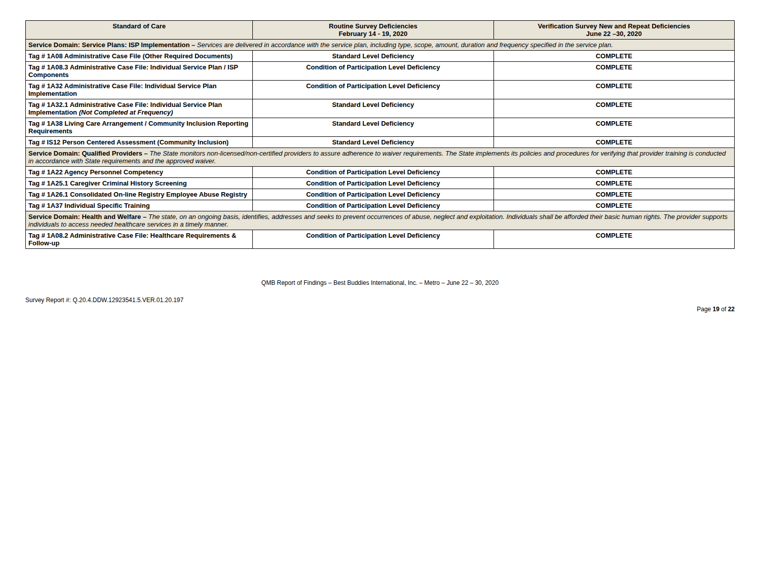| Standard of Care | Routine Survey Deficiencies February 14 - 19, 2020 | Verification Survey New and Repeat Deficiencies June 22 –30, 2020 |
| --- | --- | --- |
| Service Domain: Service Plans: ISP Implementation – Services are delivered in accordance with the service plan, including type, scope, amount, duration and frequency specified in the service plan. |
| Tag # 1A08 Administrative Case File (Other Required Documents) | Standard Level Deficiency | COMPLETE |
| Tag # 1A08.3 Administrative Case File: Individual Service Plan / ISP Components | Condition of Participation Level Deficiency | COMPLETE |
| Tag # 1A32 Administrative Case File: Individual Service Plan Implementation | Condition of Participation Level Deficiency | COMPLETE |
| Tag # 1A32.1 Administrative Case File: Individual Service Plan Implementation (Not Completed at Frequency) | Standard Level Deficiency | COMPLETE |
| Tag # 1A38 Living Care Arrangement / Community Inclusion Reporting Requirements | Standard Level Deficiency | COMPLETE |
| Tag # IS12 Person Centered Assessment (Community Inclusion) | Standard Level Deficiency | COMPLETE |
| Service Domain: Qualified Providers – The State monitors non-licensed/non-certified providers to assure adherence to waiver requirements. The State implements its policies and procedures for verifying that provider training is conducted in accordance with State requirements and the approved waiver. |
| Tag # 1A22 Agency Personnel Competency | Condition of Participation Level Deficiency | COMPLETE |
| Tag # 1A25.1 Caregiver Criminal History Screening | Condition of Participation Level Deficiency | COMPLETE |
| Tag # 1A26.1 Consolidated On-line Registry Employee Abuse Registry | Condition of Participation Level Deficiency | COMPLETE |
| Tag # 1A37 Individual Specific Training | Condition of Participation Level Deficiency | COMPLETE |
| Service Domain: Health and Welfare – The state, on an ongoing basis, identifies, addresses and seeks to prevent occurrences of abuse, neglect and exploitation. Individuals shall be afforded their basic human rights. The provider supports individuals to access needed healthcare services in a timely manner. |
| Tag # 1A08.2 Administrative Case File: Healthcare Requirements & Follow-up | Condition of Participation Level Deficiency | COMPLETE |
QMB Report of Findings – Best Buddies International, Inc. – Metro – June 22 – 30, 2020
Survey Report #: Q.20.4.DDW.12923541.5.VER.01.20.197
Page 19 of 22